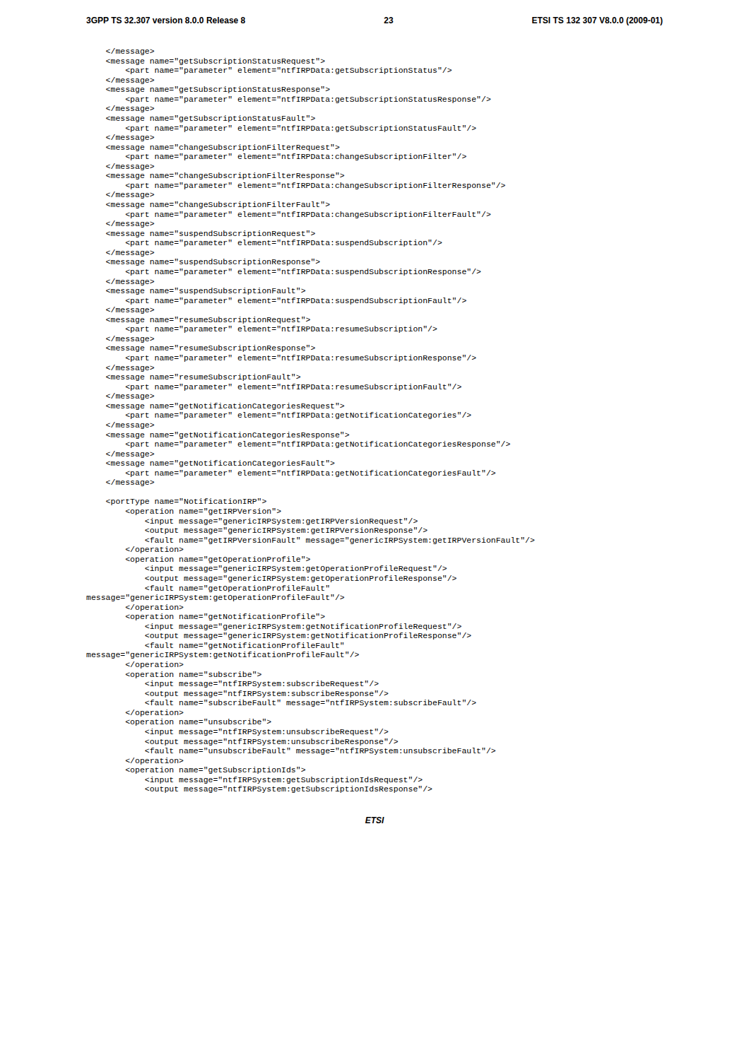3GPP TS 32.307 version 8.0.0 Release 8 23 ETSI TS 132 307 V8.0.0 (2009-01)
    </message>
    <message name="getSubscriptionStatusRequest">
        <part name="parameter" element="ntfIRPData:getSubscriptionStatus"/>
    </message>
    <message name="getSubscriptionStatusResponse">
        <part name="parameter" element="ntfIRPData:getSubscriptionStatusResponse"/>
    </message>
    <message name="getSubscriptionStatusFault">
        <part name="parameter" element="ntfIRPData:getSubscriptionStatusFault"/>
    </message>
    <message name="changeSubscriptionFilterRequest">
        <part name="parameter" element="ntfIRPData:changeSubscriptionFilter"/>
    </message>
    <message name="changeSubscriptionFilterResponse">
        <part name="parameter" element="ntfIRPData:changeSubscriptionFilterResponse"/>
    </message>
    <message name="changeSubscriptionFilterFault">
        <part name="parameter" element="ntfIRPData:changeSubscriptionFilterFault"/>
    </message>
    <message name="suspendSubscriptionRequest">
        <part name="parameter" element="ntfIRPData:suspendSubscription"/>
    </message>
    <message name="suspendSubscriptionResponse">
        <part name="parameter" element="ntfIRPData:suspendSubscriptionResponse"/>
    </message>
    <message name="suspendSubscriptionFault">
        <part name="parameter" element="ntfIRPData:suspendSubscriptionFault"/>
    </message>
    <message name="resumeSubscriptionRequest">
        <part name="parameter" element="ntfIRPData:resumeSubscription"/>
    </message>
    <message name="resumeSubscriptionResponse">
        <part name="parameter" element="ntfIRPData:resumeSubscriptionResponse"/>
    </message>
    <message name="resumeSubscriptionFault">
        <part name="parameter" element="ntfIRPData:resumeSubscriptionFault"/>
    </message>
    <message name="getNotificationCategoriesRequest">
        <part name="parameter" element="ntfIRPData:getNotificationCategories"/>
    </message>
    <message name="getNotificationCategoriesResponse">
        <part name="parameter" element="ntfIRPData:getNotificationCategoriesResponse"/>
    </message>
    <message name="getNotificationCategoriesFault">
        <part name="parameter" element="ntfIRPData:getNotificationCategoriesFault"/>
    </message>

    <portType name="NotificationIRP">
        <operation name="getIRPVersion">
            <input message="genericIRPSystem:getIRPVersionRequest"/>
            <output message="genericIRPSystem:getIRPVersionResponse"/>
            <fault name="getIRPVersionFault" message="genericIRPSystem:getIRPVersionFault"/>
        </operation>
        <operation name="getOperationProfile">
            <input message="genericIRPSystem:getOperationProfileRequest"/>
            <output message="genericIRPSystem:getOperationProfileResponse"/>
            <fault name="getOperationProfileFault"
message="genericIRPSystem:getOperationProfileFault"/>
        </operation>
        <operation name="getNotificationProfile">
            <input message="genericIRPSystem:getNotificationProfileRequest"/>
            <output message="genericIRPSystem:getNotificationProfileResponse"/>
            <fault name="getNotificationProfileFault"
message="genericIRPSystem:getNotificationProfileFault"/>
        </operation>
        <operation name="subscribe">
            <input message="ntfIRPSystem:subscribeRequest"/>
            <output message="ntfIRPSystem:subscribeResponse"/>
            <fault name="subscribeFault" message="ntfIRPSystem:subscribeFault"/>
        </operation>
        <operation name="unsubscribe">
            <input message="ntfIRPSystem:unsubscribeRequest"/>
            <output message="ntfIRPSystem:unsubscribeResponse"/>
            <fault name="unsubscribeFault" message="ntfIRPSystem:unsubscribeFault"/>
        </operation>
        <operation name="getSubscriptionIds">
            <input message="ntfIRPSystem:getSubscriptionIdsRequest"/>
            <output message="ntfIRPSystem:getSubscriptionIdsResponse"/>
ETSI